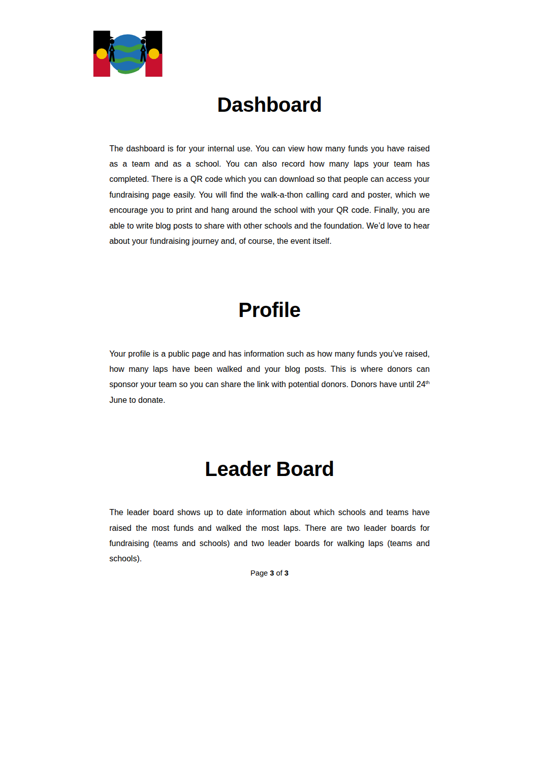Dashboard
The dashboard is for your internal use. You can view how many funds you have raised as a team and as a school. You can also record how many laps your team has completed. There is a QR code which you can download so that people can access your fundraising page easily. You will find the walk-a-thon calling card and poster, which we encourage you to print and hang around the school with your QR code. Finally, you are able to write blog posts to share with other schools and the foundation. We’d love to hear about your fundraising journey and, of course, the event itself.
Profile
Your profile is a public page and has information such as how many funds you’ve raised, how many laps have been walked and your blog posts. This is where donors can sponsor your team so you can share the link with potential donors. Donors have until 24th June to donate.
Leader Board
The leader board shows up to date information about which schools and teams have raised the most funds and walked the most laps. There are two leader boards for fundraising (teams and schools) and two leader boards for walking laps (teams and schools).
Page 3 of 3